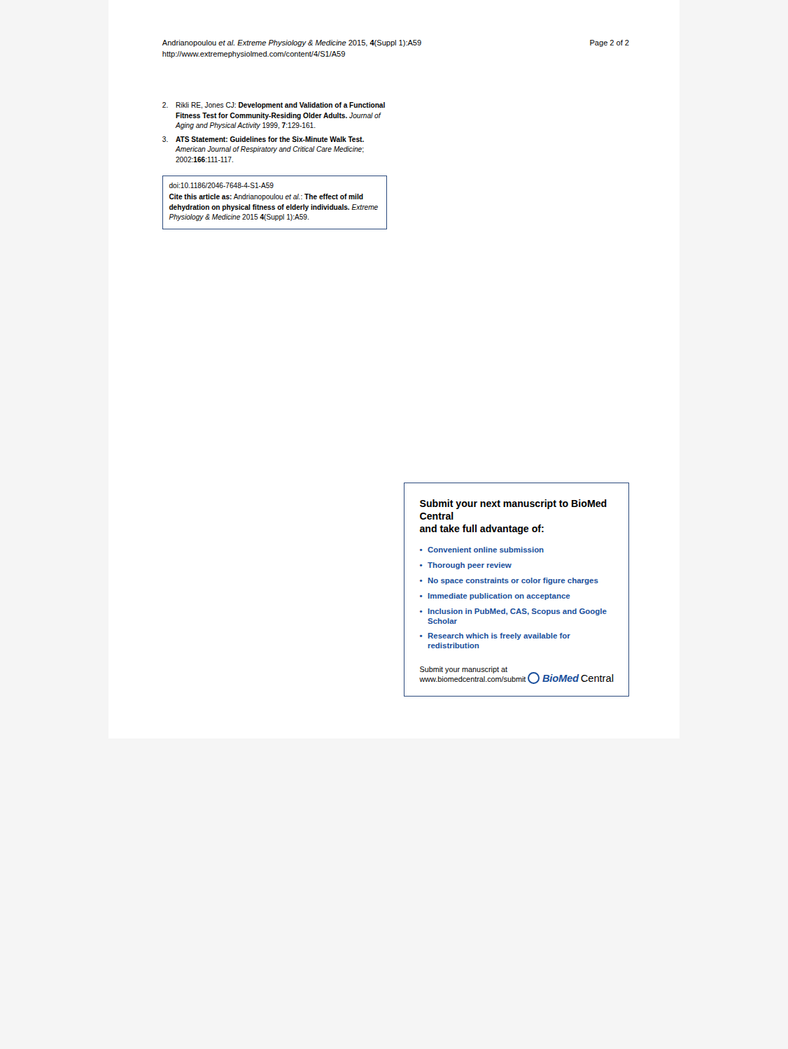Andrianopoulou et al. Extreme Physiology & Medicine 2015, 4(Suppl 1):A59
http://www.extremephysiolmed.com/content/4/S1/A59
Page 2 of 2
2. Rikli RE, Jones CJ: Development and Validation of a Functional Fitness Test for Community-Residing Older Adults. Journal of Aging and Physical Activity 1999, 7:129-161.
3. ATS Statement: Guidelines for the Six-Minute Walk Test. American Journal of Respiratory and Critical Care Medicine; 2002:166:111-117.
doi:10.1186/2046-7648-4-S1-A59
Cite this article as: Andrianopoulou et al.: The effect of mild dehydration on physical fitness of elderly individuals. Extreme Physiology & Medicine 2015 4(Suppl 1):A59.
Submit your next manuscript to BioMed Central
and take full advantage of:
Convenient online submission
Thorough peer review
No space constraints or color figure charges
Immediate publication on acceptance
Inclusion in PubMed, CAS, Scopus and Google Scholar
Research which is freely available for redistribution
Submit your manuscript at
www.biomedcentral.com/submit
BioMed Central